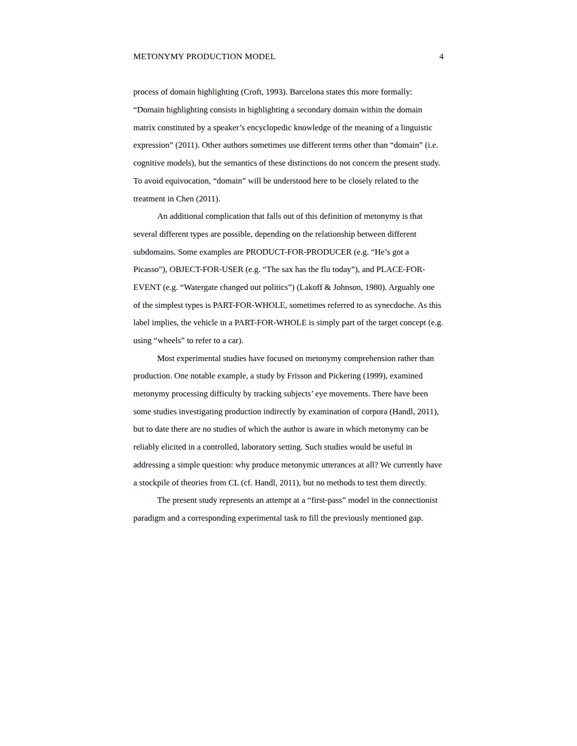Metonymy Production Model 4
process of domain highlighting (Croft, 1993). Barcelona states this more formally: “Domain highlighting consists in highlighting a secondary domain within the domain matrix constituted by a speaker’s encyclopedic knowledge of the meaning of a linguistic expression” (2011). Other authors sometimes use different terms other than “domain” (i.e. cognitive models), but the semantics of these distinctions do not concern the present study. To avoid equivocation, “domain” will be understood here to be closely related to the treatment in Chen (2011).
An additional complication that falls out of this definition of metonymy is that several different types are possible, depending on the relationship between different subdomains. Some examples are PRODUCT-FOR-PRODUCER (e.g. “He’s got a Picasso”), OBJECT-FOR-USER (e.g. “The sax has the flu today”), and PLACE-FOR-EVENT (e.g. “Watergate changed out politics”) (Lakoff & Johnson, 1980). Arguably one of the simplest types is PART-FOR-WHOLE, sometimes referred to as synecdoche. As this label implies, the vehicle in a PART-FOR-WHOLE is simply part of the target concept (e.g. using “wheels” to refer to a car).
Most experimental studies have focused on metonymy comprehension rather than production. One notable example, a study by Frisson and Pickering (1999), examined metonymy processing difficulty by tracking subjects’ eye movements. There have been some studies investigating production indirectly by examination of corpora (Handl, 2011), but to date there are no studies of which the author is aware in which metonymy can be reliably elicited in a controlled, laboratory setting. Such studies would be useful in addressing a simple question: why produce metonymic utterances at all? We currently have a stockpile of theories from CL (cf. Handl, 2011), but no methods to test them directly.
The present study represents an attempt at a “first-pass” model in the connectionist paradigm and a corresponding experimental task to fill the previously mentioned gap.